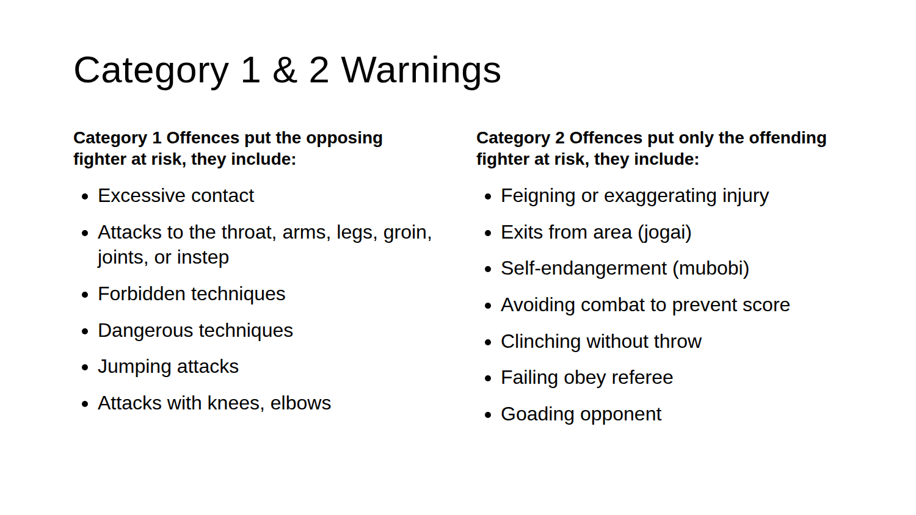Category 1 & 2 Warnings
Category 1 Offences put the opposing fighter at risk, they include:
Excessive contact
Attacks to the throat, arms, legs, groin, joints, or instep
Forbidden techniques
Dangerous techniques
Jumping attacks
Attacks with knees, elbows
Category 2 Offences put only the offending fighter at risk, they include:
Feigning or exaggerating injury
Exits from area (jogai)
Self-endangerment (mubobi)
Avoiding combat to prevent score
Clinching without throw
Failing obey referee
Goading opponent